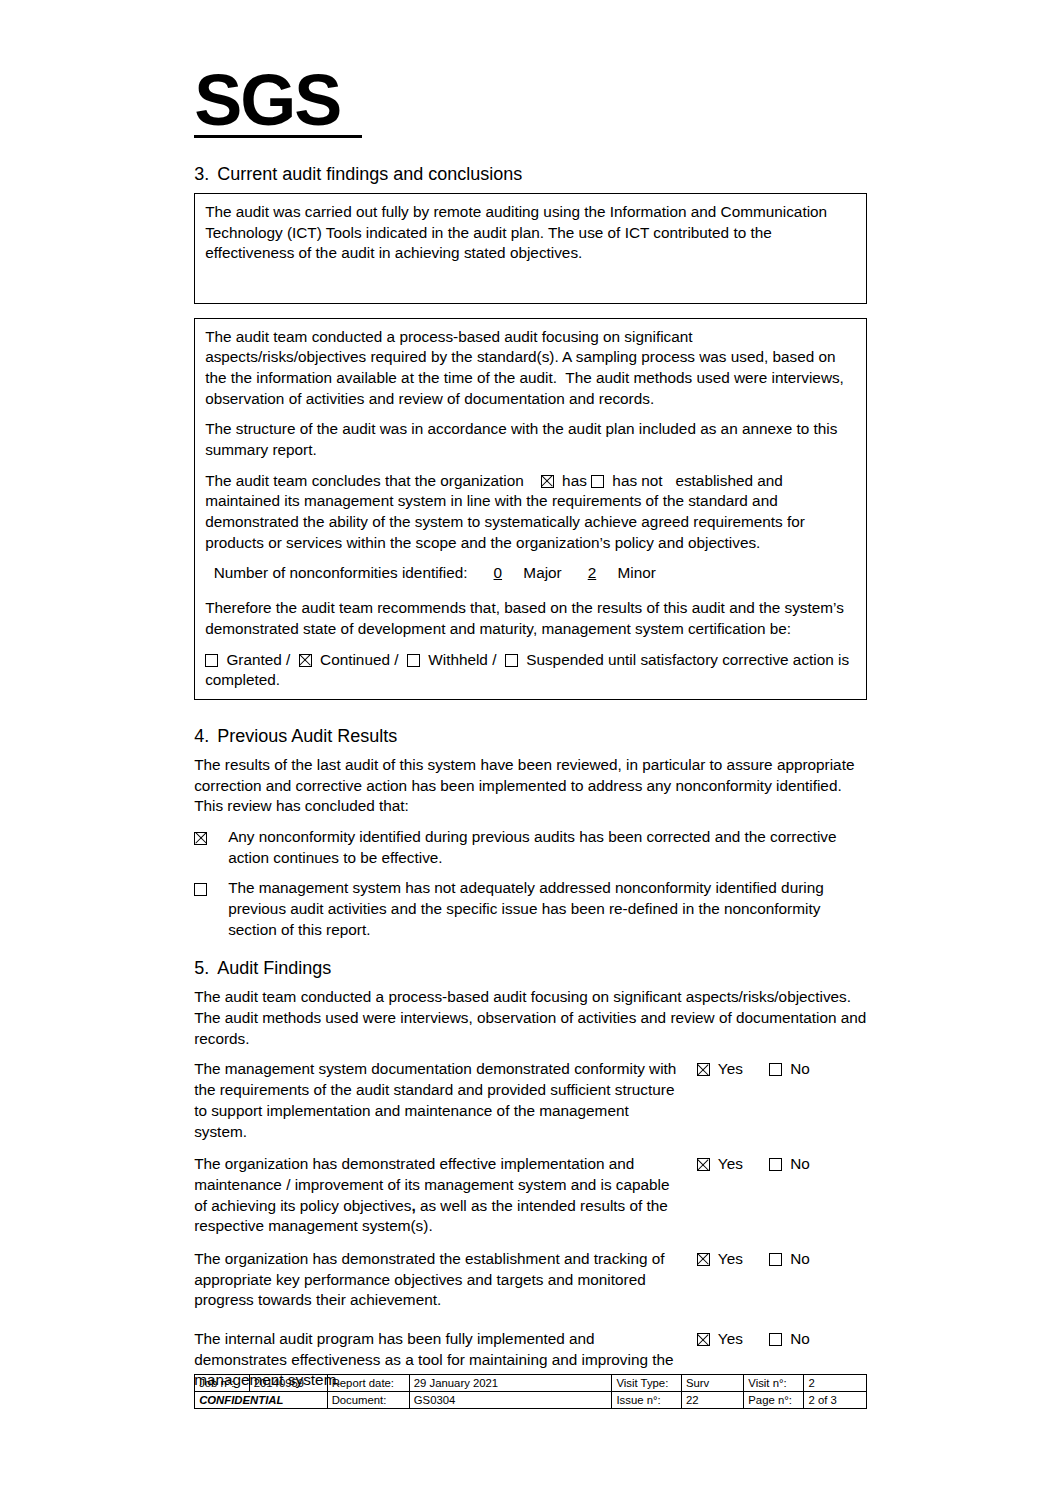SGS
3. Current audit findings and conclusions
The audit was carried out fully by remote auditing using the Information and Communication Technology (ICT) Tools indicated in the audit plan. The use of ICT contributed to the effectiveness of the audit in achieving stated objectives.
The audit team conducted a process-based audit focusing on significant aspects/risks/objectives required by the standard(s). A sampling process was used, based on the the information available at the time of the audit. The audit methods used were interviews, observation of activities and review of documentation and records.
The structure of the audit was in accordance with the audit plan included as an annexe to this summary report.
The audit team concludes that the organization has has not established and maintained its management system in line with the requirements of the standard and demonstrated the ability of the system to systematically achieve agreed requirements for products or services within the scope and the organization’s policy and objectives.
Number of nonconformities identified: 0 Major 2 Minor
Therefore the audit team recommends that, based on the results of this audit and the system’s demonstrated state of development and maturity, management system certification be:
Granted / Continued / Withheld / Suspended until satisfactory corrective action is completed.
4. Previous Audit Results
The results of the last audit of this system have been reviewed, in particular to assure appropriate correction and corrective action has been implemented to address any nonconformity identified. This review has concluded that:
Any nonconformity identified during previous audits has been corrected and the corrective action continues to be effective.
The management system has not adequately addressed nonconformity identified during previous audit activities and the specific issue has been re-defined in the nonconformity section of this report.
5. Audit Findings
The audit team conducted a process-based audit focusing on significant aspects/risks/objectives. The audit methods used were interviews, observation of activities and review of documentation and records.
The management system documentation demonstrated conformity with the requirements of the audit standard and provided sufficient structure to support implementation and maintenance of the management system.
Yes No
The organization has demonstrated effective implementation and maintenance / improvement of its management system and is capable of achieving its policy objectives, as well as the intended results of the respective management system(s).
Yes No
The organization has demonstrated the establishment and tracking of appropriate key performance objectives and targets and monitored progress towards their achievement.
Yes No
The internal audit program has been fully implemented and demonstrates effectiveness as a tool for maintaining and improving the management system.
Yes No
| Job n°: | 20140959 | Report date: | 29 January 2021 | Visit Type: | Surv | Visit n°: | 2 |
| CONFIDENTIAL | Document: | GS0304 | Issue n°: | 22 | Page n°: | 2 of 3 |